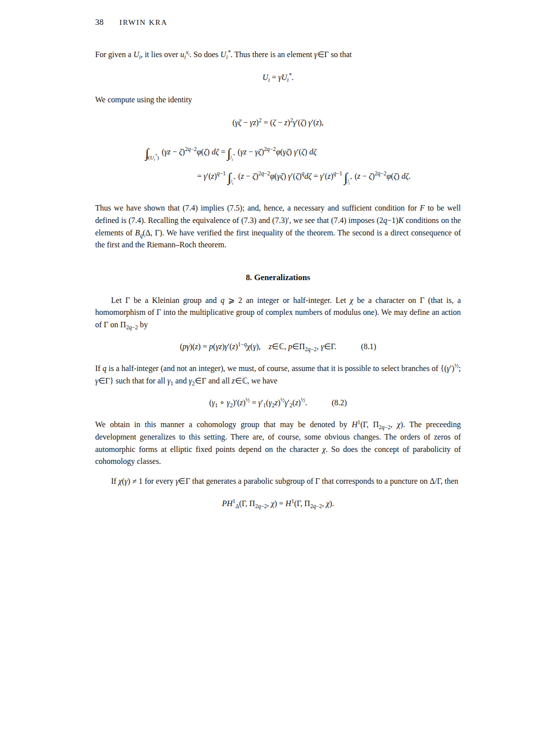38 Irwin Kra
For given a Ui, it lies over uixi. So does Ui*. Thus there is an element γ∈Γ so that
Ui = γUi*.
We compute using the identity
(γζ − γz)2 = (ζ − z)2γ′(ζ) γ′(z),
∫γ(Ui*) (γz − ζ)2q−2φ(ζ) dζ = ∫Ui* (γz − γζ)2q−2φ(γζ) γ′(ζ) dζ
= γ′(z)q−1 ∫Ui* (z − ζ)2q−2φ(γζ) γ′(ζ)qdζ = γ′(z)q−1 ∫Ui* (z − ζ)2q−2φ(ζ) dζ.
Thus we have shown that (7.4) implies (7.5); and, hence, a necessary and sufficient condition for F to be well defined is (7.4). Recalling the equivalence of (7.3) and (7.3)′, we see that (7.4) imposes (2q−1)K conditions on the elements of Bq(Δ, Γ). We have verified the first inequality of the theorem. The second is a direct consequence of the first and the Riemann–Roch theorem.
8. Generalizations
Let Γ be a Kleinian group and q ⩾ 2 an integer or half-integer. Let χ be a character on Γ (that is, a homomorphism of Γ into the multiplicative group of complex numbers of modulus one). We may define an action of Γ on Π2q−2 by
(pγ)(z) = p(γz)γ′(z)1−qχ(γ), z∈ℂ, p∈Π2q−2, γ∈Γ. (8.1)
If q is a half-integer (and not an integer), we must, of course, assume that it is possible to select branches of {(γ′)½; γ∈Γ} such that for all γ1 and γ2∈Γ and all z∈ℂ, we have
(γ1 ∘ γ2)′(z)½ = γ′1(γ2z)½γ′2(z)½. (8.2)
We obtain in this manner a cohomology group that may be denoted by H1(Γ, Π2q−2, χ). The preceeding development generalizes to this setting. There are, of course, some obvious changes. The orders of zeros of automorphic forms at elliptic fixed points depend on the character χ. So does the concept of parabolicity of cohomology classes.
If χ(γ) ≠ 1 for every γ∈Γ that generates a parabolic subgroup of Γ that corresponds to a puncture on Δ/Γ, then
PH1Δ(Γ, Π2q−2, χ) = H1(Γ, Π2q−2, χ).